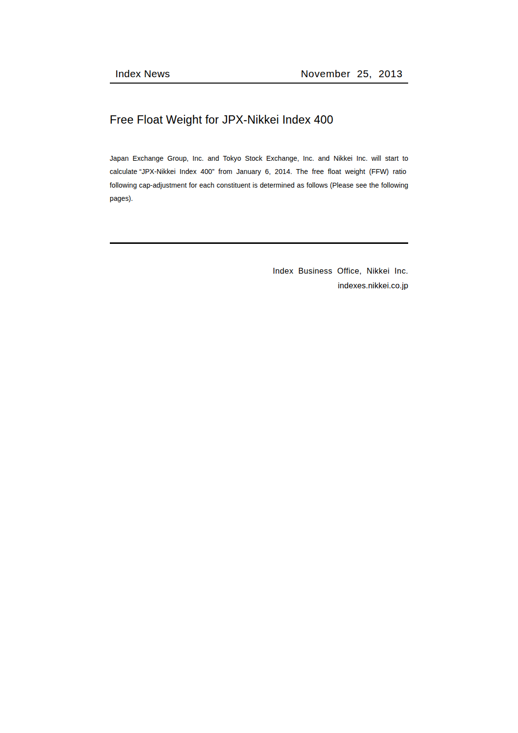Index News
November 25, 2013
Free Float Weight for JPX-Nikkei Index 400
Japan Exchange Group, Inc. and Tokyo Stock Exchange, Inc. and Nikkei Inc. will start to calculate “JPX-Nikkei Index 400” from January 6, 2014. The free float weight (FFW) ratio following cap-adjustment for each constituent is determined as follows (Please see the following pages).
Index Business Office, Nikkei Inc.
indexes.nikkei.co.jp